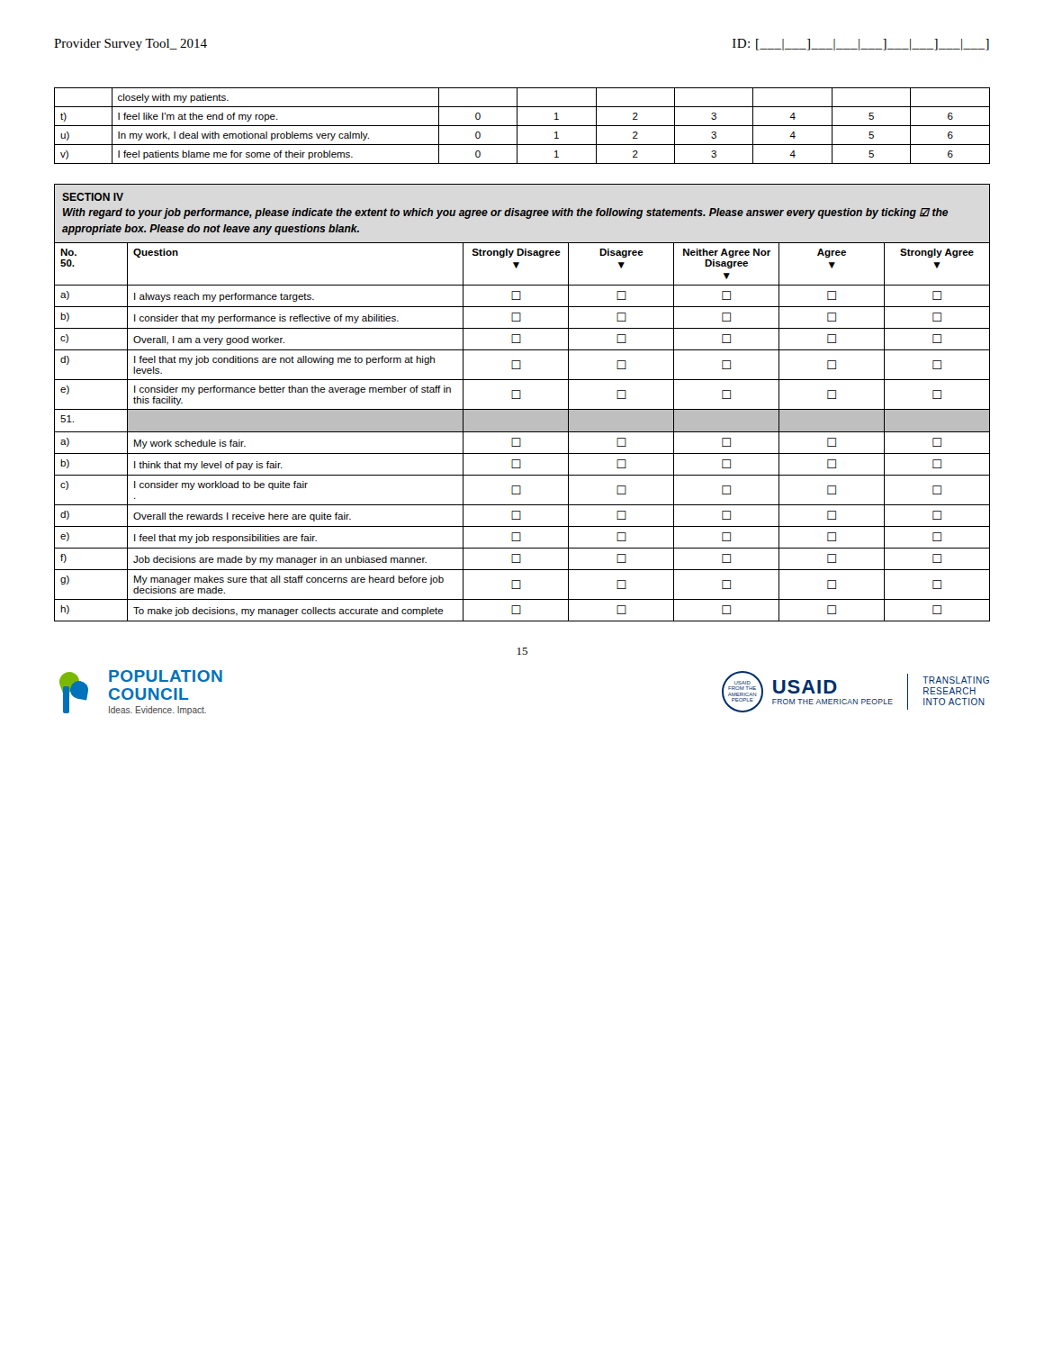Provider Survey Tool_ 2014
ID: [___|___]___|___|___]___|___]___|___]
| | closely with my patients. | | | | | | | |
| t) | I feel like I'm at the end of my rope. | 0 | 1 | 2 | 3 | 4 | 5 | 6 |
| u) | In my work, I deal with emotional problems very calmly. | 0 | 1 | 2 | 3 | 4 | 5 | 6 |
| v) | I feel patients blame me for some of their problems. | 0 | 1 | 2 | 3 | 4 | 5 | 6 |
SECTION IV
With regard to your job performance, please indicate the extent to which you agree or disagree with the following statements. Please answer every question by ticking ☑ the appropriate box. Please do not leave any questions blank.
| No. 50. | Question | Strongly Disagree ▼ | Disagree ▼ | Neither Agree Nor Disagree ▼ | Agree ▼ | Strongly Agree ▼ |
| --- | --- | --- | --- | --- | --- | --- |
| a) | I always reach my performance targets. | ☐ | ☐ | ☐ | ☐ | ☐ |
| b) | I consider that my performance is reflective of my abilities. | ☐ | ☐ | ☐ | ☐ | ☐ |
| c) | Overall, I am a very good worker. | ☐ | ☐ | ☐ | ☐ | ☐ |
| d) | I feel that my job conditions are not allowing me to perform at high levels. | ☐ | ☐ | ☐ | ☐ | ☐ |
| e) | I consider my performance better than the average member of staff in this facility. | ☐ | ☐ | ☐ | ☐ | ☐ |
| 51. | | | | | | |
| a) | My work schedule is fair. | ☐ | ☐ | ☐ | ☐ | ☐ |
| b) | I think that my level of pay is fair. | ☐ | ☐ | ☐ | ☐ | ☐ |
| c) | I consider my workload to be quite fair . | ☐ | ☐ | ☐ | ☐ | ☐ |
| d) | Overall the rewards I receive here are quite fair. | ☐ | ☐ | ☐ | ☐ | ☐ |
| e) | I feel that my job responsibilities are fair. | ☐ | ☐ | ☐ | ☐ | ☐ |
| f) | Job decisions are made by my manager in an unbiased manner. | ☐ | ☐ | ☐ | ☐ | ☐ |
| g) | My manager makes sure that all staff concerns are heard before job decisions are made. | ☐ | ☐ | ☐ | ☐ | ☐ |
| h) | To make job decisions, my manager collects accurate and complete | ☐ | ☐ | ☐ | ☐ | ☐ |
15
POPULATION
COUNCIL
Ideas. Evidence. Impact.
USAID
FROM THE AMERICAN PEOPLE
USAID
FROM THE AMERICAN PEOPLE
TRANSLATING
RESEARCH
INTO ACTION